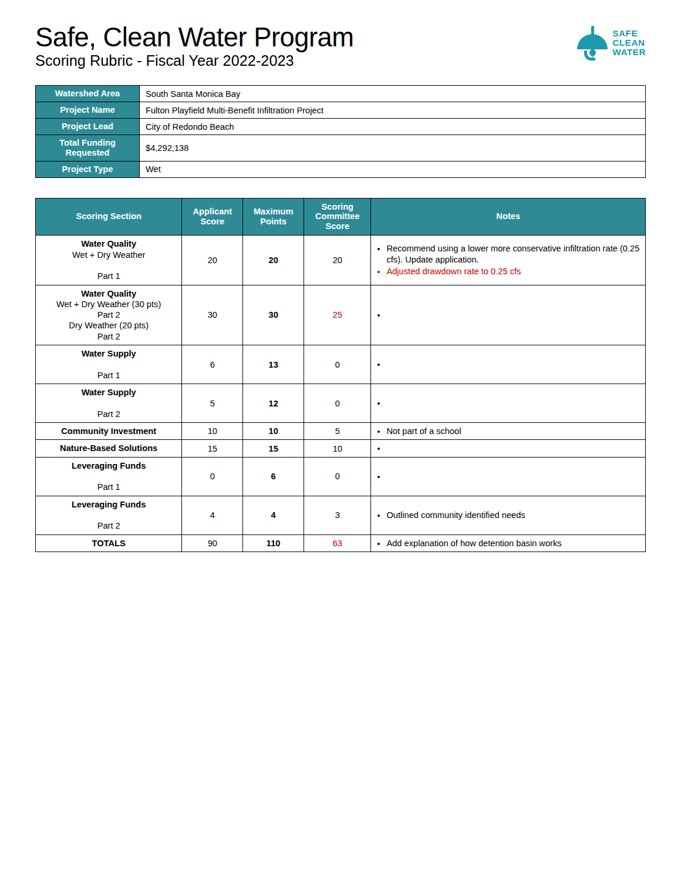Safe, Clean Water Program
Scoring Rubric - Fiscal Year 2022-2023
SAFE
CLEAN
WATER
| Watershed Area | South Santa Monica Bay |
| Project Name | Fulton Playfield Multi-Benefit Infiltration Project |
| Project Lead | City of Redondo Beach |
| Total Funding Requested | $4,292,138 |
| Project Type | Wet |
| Scoring Section | Applicant Score | Maximum Points | Scoring Committee Score | Notes |
| --- | --- | --- | --- | --- |
| Water Quality Wet + Dry Weather Part 1 | 20 | 20 | 20 | Recommend using a lower more conservative infiltration rate (0.25 cfs). Update application. Adjusted drawdown rate to 0.25 cfs |
| Water Quality Wet + Dry Weather (30 pts) Part 2 Dry Weather (20 pts) Part 2 | 30 | 30 | 25 | |
| Water Supply Part 1 | 6 | 13 | 0 | |
| Water Supply Part 2 | 5 | 12 | 0 | |
| Community Investment | 10 | 10 | 5 | Not part of a school |
| Nature-Based Solutions | 15 | 15 | 10 | |
| Leveraging Funds Part 1 | 0 | 6 | 0 | |
| Leveraging Funds Part 2 | 4 | 4 | 3 | Outlined community identified needs |
| TOTALS | 90 | 110 | 63 | Add explanation of how detention basin works |